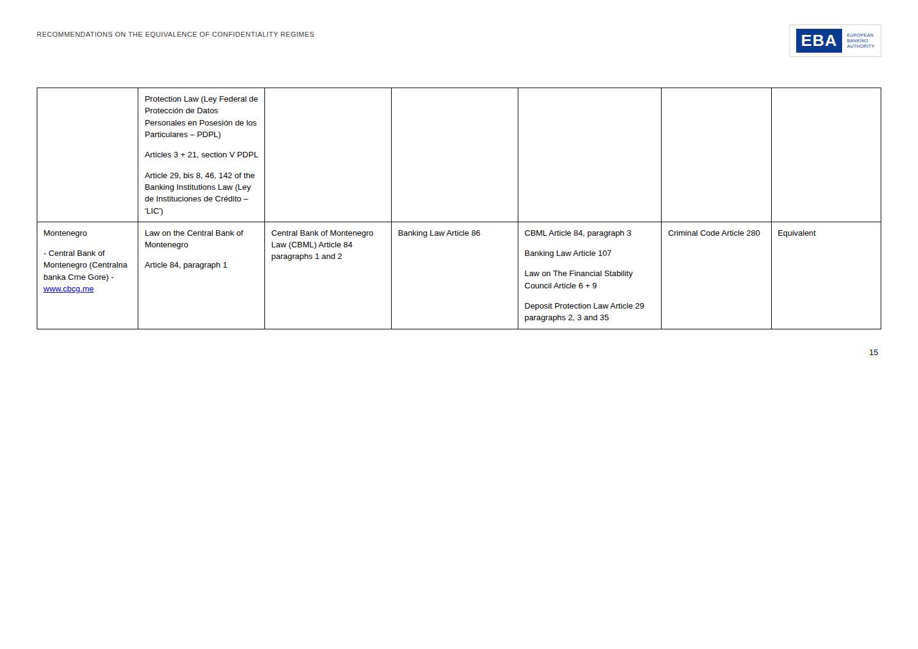RECOMMENDATIONS ON THE EQUIVALENCE OF CONFIDENTIALITY REGIMES
EBA European
Banking
Authority
| | Protection Law (Ley Federal de Protección de Datos Personales en Posesión de los Particulares – PDPL) Articles 3 + 21, section V PDPL Article 29, bis 8, 46, 142 of the Banking Institutions Law (Ley de Instituciones de Crédito – 'LIC') | | | | | |
| Montenegro - Central Bank of Montenegro (Centralna banka Crne Gore) - www.cbcg.me | Law on the Central Bank of Montenegro Article 84, paragraph 1 | Central Bank of Montenegro Law (CBML) Article 84 paragraphs 1 and 2 | Banking Law Article 86 | CBML Article 84, paragraph 3 Banking Law Article 107 Law on The Financial Stability Council Article 6 + 9 Deposit Protection Law Article 29 paragraphs 2, 3 and 35 | Criminal Code Article 280 | Equivalent |
15